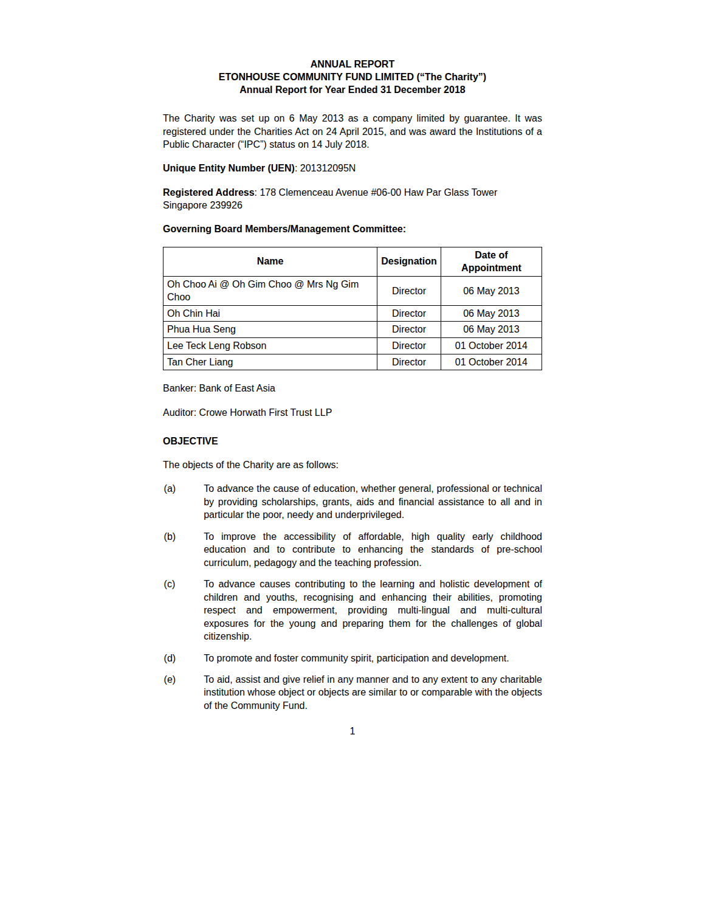ANNUAL REPORT
ETONHOUSE COMMUNITY FUND LIMITED (“The Charity”)
Annual Report for Year Ended 31 December 2018
The Charity was set up on 6 May 2013 as a company limited by guarantee. It was registered under the Charities Act on 24 April 2015, and was award the Institutions of a Public Character (“IPC”) status on 14 July 2018.
Unique Entity Number (UEN): 201312095N
Registered Address: 178 Clemenceau Avenue #06-00 Haw Par Glass Tower Singapore 239926
Governing Board Members/Management Committee:
| Name | Designation | Date of Appointment |
| --- | --- | --- |
| Oh Choo Ai @ Oh Gim Choo @ Mrs Ng Gim Choo | Director | 06 May 2013 |
| Oh Chin Hai | Director | 06 May 2013 |
| Phua Hua Seng | Director | 06 May 2013 |
| Lee Teck Leng Robson | Director | 01 October 2014 |
| Tan Cher Liang | Director | 01 October 2014 |
Banker: Bank of East Asia
Auditor: Crowe Horwath First Trust LLP
OBJECTIVE
The objects of the Charity are as follows:
(a) To advance the cause of education, whether general, professional or technical by providing scholarships, grants, aids and financial assistance to all and in particular the poor, needy and underprivileged.
(b) To improve the accessibility of affordable, high quality early childhood education and to contribute to enhancing the standards of pre-school curriculum, pedagogy and the teaching profession.
(c) To advance causes contributing to the learning and holistic development of children and youths, recognising and enhancing their abilities, promoting respect and empowerment, providing multi-lingual and multi-cultural exposures for the young and preparing them for the challenges of global citizenship.
(d) To promote and foster community spirit, participation and development.
(e) To aid, assist and give relief in any manner and to any extent to any charitable institution whose object or objects are similar to or comparable with the objects of the Community Fund.
1